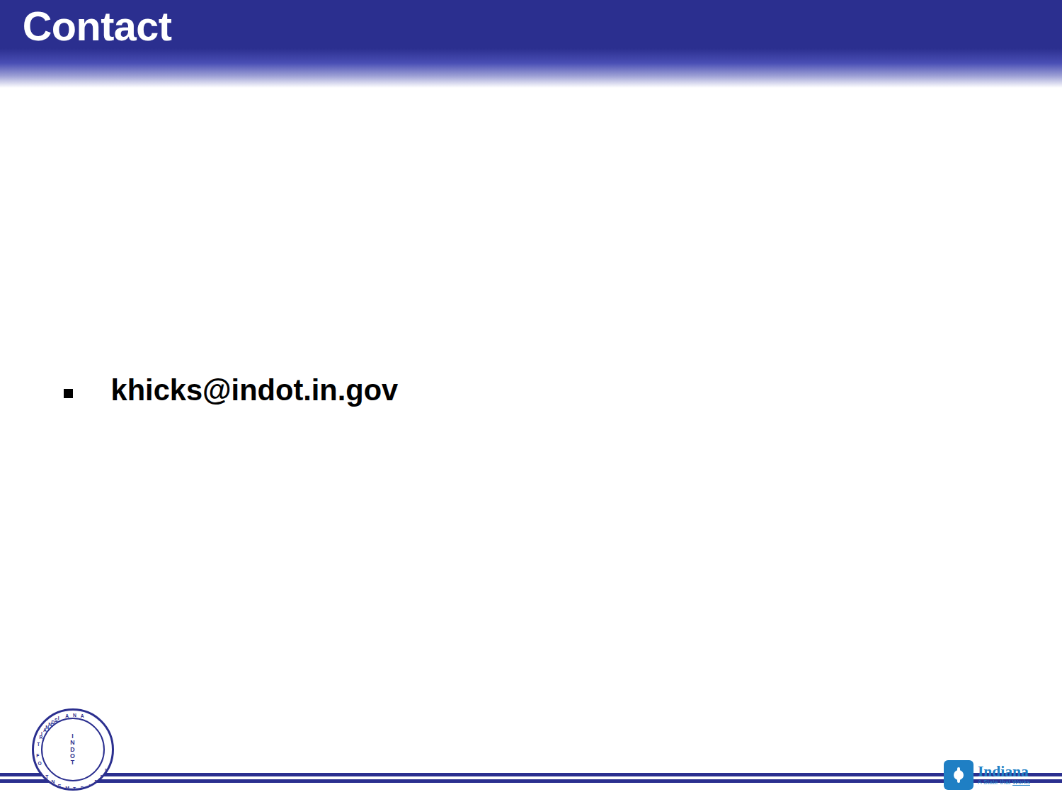Contact
khicks@indot.in.gov
I N D I A N A D E P A R T M E N T O F T R A N S
I
N
D
O
T
Indiana
A State that Works